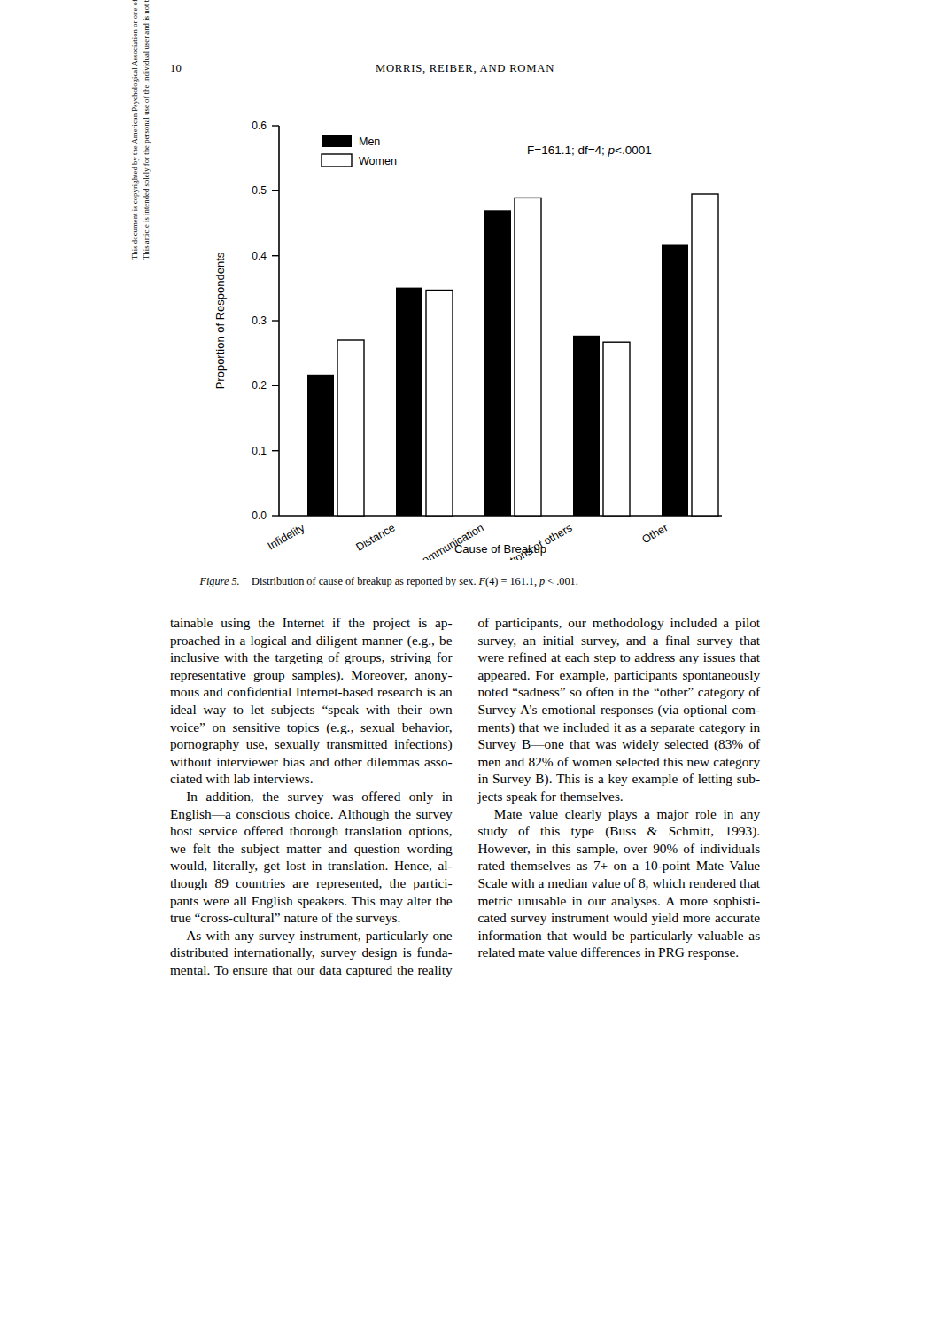10
Morris, Reiber, and Roman
This document is copyrighted by the American Psychological Association or one of its allied publishers. This article is intended solely for the personal use of the individual user and is not to be disseminated broadly.
0.0 0.1 0.2 0.3 0.4 0.5 0.6 Proportion of Respondents Men Women F=161.1; df=4; p<.0001 Group 1: Infidelity Men .217 Women .270 Group 2: Distance Men .351 Women .347 Group 3: Lack of communication Men .470 Women .489 Group 4: Actions of others Men .277 Women .267 Group 5: Other Men .418 Women .495 Infidelity Distance Lack of communication Actions of others Other Cause of Breakup
Figure 5. Distribution of cause of breakup as reported by sex. F(4) = 161.1, p < .001.
tainable using the Internet if the project is approached in a logical and diligent manner (e.g., be inclusive with the targeting of groups, striving for representative group samples). Moreover, anonymous and confidential Internet-based research is an ideal way to let subjects “speak with their own voice” on sensitive topics (e.g., sexual behavior, pornography use, sexually transmitted infections) without interviewer bias and other dilemmas associated with lab interviews.
In addition, the survey was offered only in English—a conscious choice. Although the survey host service offered thorough translation options, we felt the subject matter and question wording would, literally, get lost in translation. Hence, although 89 countries are represented, the participants were all English speakers. This may alter the true “cross-cultural” nature of the surveys.
As with any survey instrument, particularly one distributed internationally, survey design is fundamental. To ensure that our data captured the reality of participants, our methodology included a pilot survey, an initial survey, and a final survey that were refined at each step to address any issues that appeared. For example, participants spontaneously noted “sadness” so often in the “other” category of Survey A’s emotional responses (via optional comments) that we included it as a separate category in Survey B—one that was widely selected (83% of men and 82% of women selected this new category in Survey B). This is a key example of letting subjects speak for themselves.
Mate value clearly plays a major role in any study of this type (Buss & Schmitt, 1993). However, in this sample, over 90% of individuals rated themselves as 7+ on a 10-point Mate Value Scale with a median value of 8, which rendered that metric unusable in our analyses. A more sophisticated survey instrument would yield more accurate information that would be particularly valuable as related mate value differences in PRG response.